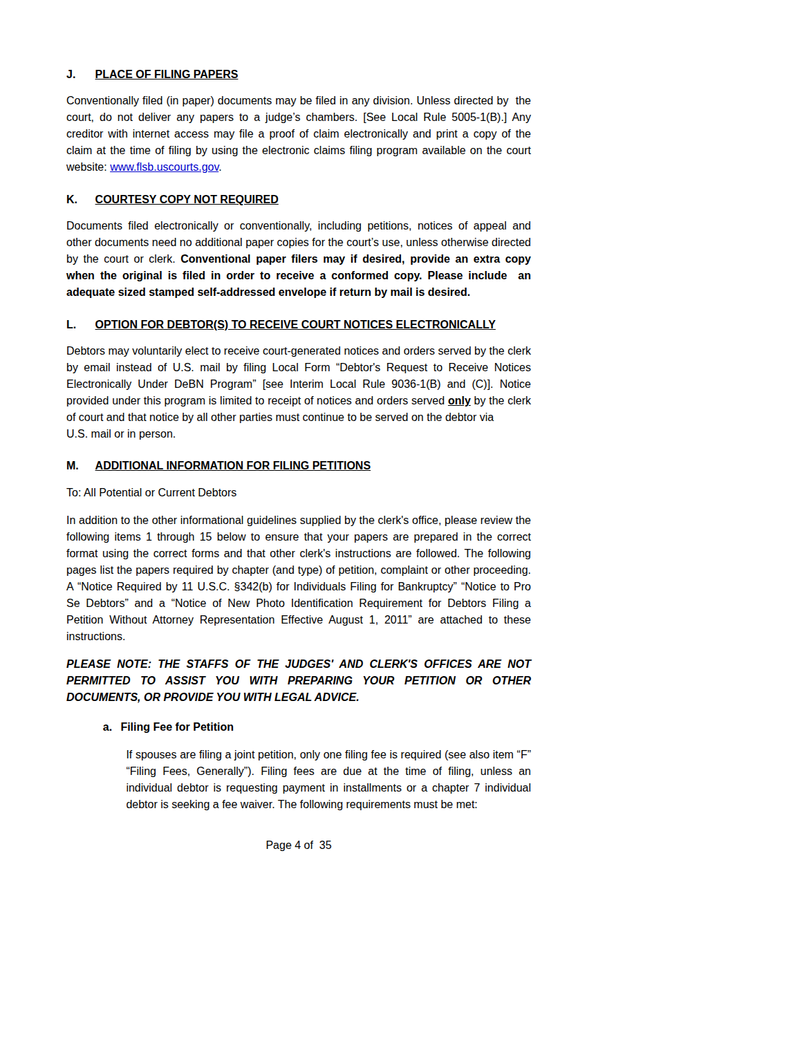J. PLACE OF FILING PAPERS
Conventionally filed (in paper) documents may be filed in any division. Unless directed by the court, do not deliver any papers to a judge’s chambers. [See Local Rule 5005-1(B).] Any creditor with internet access may file a proof of claim electronically and print a copy of the claim at the time of filing by using the electronic claims filing program available on the court website: www.flsb.uscourts.gov.
K. COURTESY COPY NOT REQUIRED
Documents filed electronically or conventionally, including petitions, notices of appeal and other documents need no additional paper copies for the court’s use, unless otherwise directed by the court or clerk. Conventional paper filers may if desired, provide an extra copy when the original is filed in order to receive a conformed copy. Please include an adequate sized stamped self-addressed envelope if return by mail is desired.
L. OPTION FOR DEBTOR(S) TO RECEIVE COURT NOTICES ELECTRONICALLY
Debtors may voluntarily elect to receive court-generated notices and orders served by the clerk by email instead of U.S. mail by filing Local Form “Debtor's Request to Receive Notices Electronically Under DeBN Program” [see Interim Local Rule 9036-1(B) and (C)]. Notice provided under this program is limited to receipt of notices and orders served only by the clerk of court and that notice by all other parties must continue to be served on the debtor via
U.S. mail or in person.
M. ADDITIONAL INFORMATION FOR FILING PETITIONS
To: All Potential or Current Debtors
In addition to the other informational guidelines supplied by the clerk's office, please review the following items 1 through 15 below to ensure that your papers are prepared in the correct format using the correct forms and that other clerk's instructions are followed. The following pages list the papers required by chapter (and type) of petition, complaint or other proceeding. A “Notice Required by 11 U.S.C. §342(b) for Individuals Filing for Bankruptcy” “Notice to Pro Se Debtors” and a “Notice of New Photo Identification Requirement for Debtors Filing a Petition Without Attorney Representation Effective August 1, 2011” are attached to these instructions.
PLEASE NOTE: THE STAFFS OF THE JUDGES' AND CLERK'S OFFICES ARE NOT PERMITTED TO ASSIST YOU WITH PREPARING YOUR PETITION OR OTHER DOCUMENTS, OR PROVIDE YOU WITH LEGAL ADVICE.
a. Filing Fee for Petition
If spouses are filing a joint petition, only one filing fee is required (see also item “F” “Filing Fees, Generally”). Filing fees are due at the time of filing, unless an individual debtor is requesting payment in installments or a chapter 7 individual debtor is seeking a fee waiver. The following requirements must be met:
Page 4 of 35